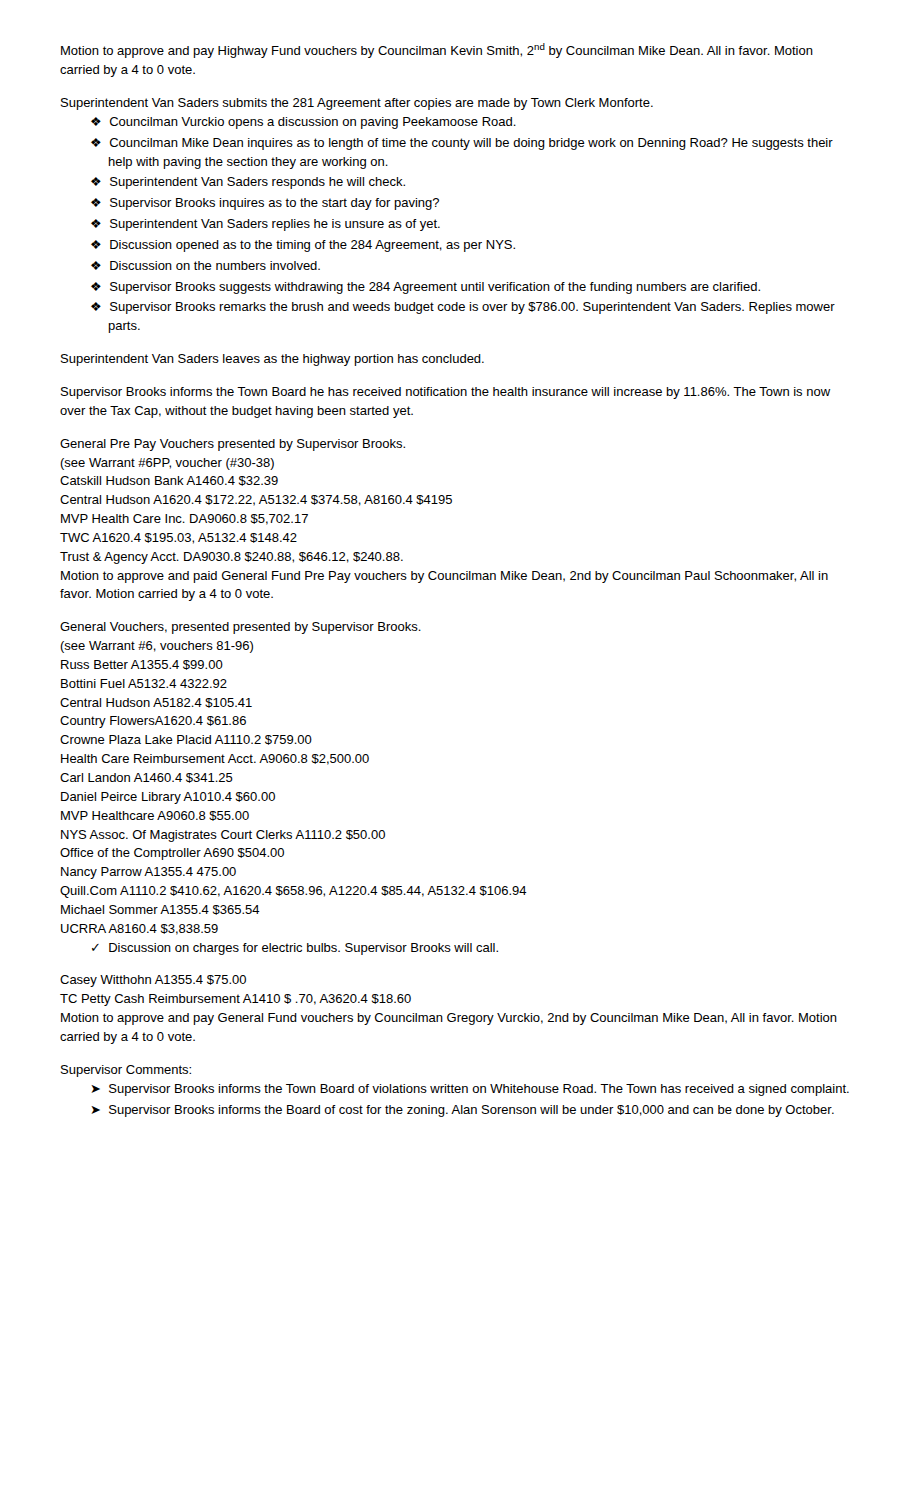Motion to approve and pay Highway Fund vouchers by Councilman Kevin Smith, 2nd by Councilman Mike Dean. All in favor. Motion carried by a 4 to 0 vote.
Superintendent Van Saders submits the 281 Agreement after copies are made by Town Clerk Monforte.
Councilman Vurckio opens a discussion on paving Peekamoose Road.
Councilman Mike Dean inquires as to length of time the county will be doing bridge work on Denning Road? He suggests their help with paving the section they are working on.
Superintendent Van Saders responds he will check.
Supervisor Brooks inquires as to the start day for paving?
Superintendent Van Saders replies he is unsure as of yet.
Discussion opened as to the timing of the 284 Agreement, as per NYS.
Discussion on the numbers involved.
Supervisor Brooks suggests withdrawing the 284 Agreement until verification of the funding numbers are clarified.
Supervisor Brooks remarks the brush and weeds budget code is over by $786.00. Superintendent Van Saders. Replies mower parts.
Superintendent Van Saders leaves as the highway portion has concluded.
Supervisor Brooks informs the Town Board he has received notification the health insurance will increase by 11.86%. The Town is now over the Tax Cap, without the budget having been started yet.
General Pre Pay Vouchers presented by Supervisor Brooks.
(see Warrant #6PP, voucher (#30-38)
Catskill Hudson Bank A1460.4 $32.39
Central Hudson A1620.4 $172.22, A5132.4 $374.58, A8160.4 $4195
MVP Health Care Inc. DA9060.8 $5,702.17
TWC A1620.4 $195.03, A5132.4 $148.42
Trust & Agency Acct. DA9030.8 $240.88, $646.12, $240.88.
Motion to approve and paid General Fund Pre Pay vouchers by Councilman Mike Dean, 2nd by Councilman Paul Schoonmaker, All in favor. Motion carried by a 4 to 0 vote.
General Vouchers, presented presented by Supervisor Brooks.
(see Warrant #6, vouchers 81-96)
Russ Better A1355.4 $99.00
Bottini Fuel A5132.4 4322.92
Central Hudson A5182.4 $105.41
Country FlowersA1620.4 $61.86
Crowne Plaza Lake Placid A1110.2 $759.00
Health Care Reimbursement Acct. A9060.8 $2,500.00
Carl Landon A1460.4 $341.25
Daniel Peirce Library A1010.4 $60.00
MVP Healthcare A9060.8 $55.00
NYS Assoc. Of Magistrates Court Clerks A1110.2 $50.00
Office of the Comptroller A690 $504.00
Nancy Parrow A1355.4 475.00
Quill.Com A1110.2 $410.62, A1620.4 $658.96, A1220.4 $85.44, A5132.4 $106.94
Michael Sommer A1355.4 $365.54
UCRRA A8160.4 $3,838.59
Discussion on charges for electric bulbs. Supervisor Brooks will call.
Casey Witthohn A1355.4 $75.00
TC Petty Cash Reimbursement A1410 $ .70, A3620.4 $18.60
Motion to approve and pay General Fund vouchers by Councilman Gregory Vurckio, 2nd by Councilman Mike Dean, All in favor. Motion carried by a 4 to 0 vote.
Supervisor Comments:
Supervisor Brooks informs the Town Board of violations written on Whitehouse Road. The Town has received a signed complaint.
Supervisor Brooks informs the Board of cost for the zoning. Alan Sorenson will be under $10,000 and can be done by October.